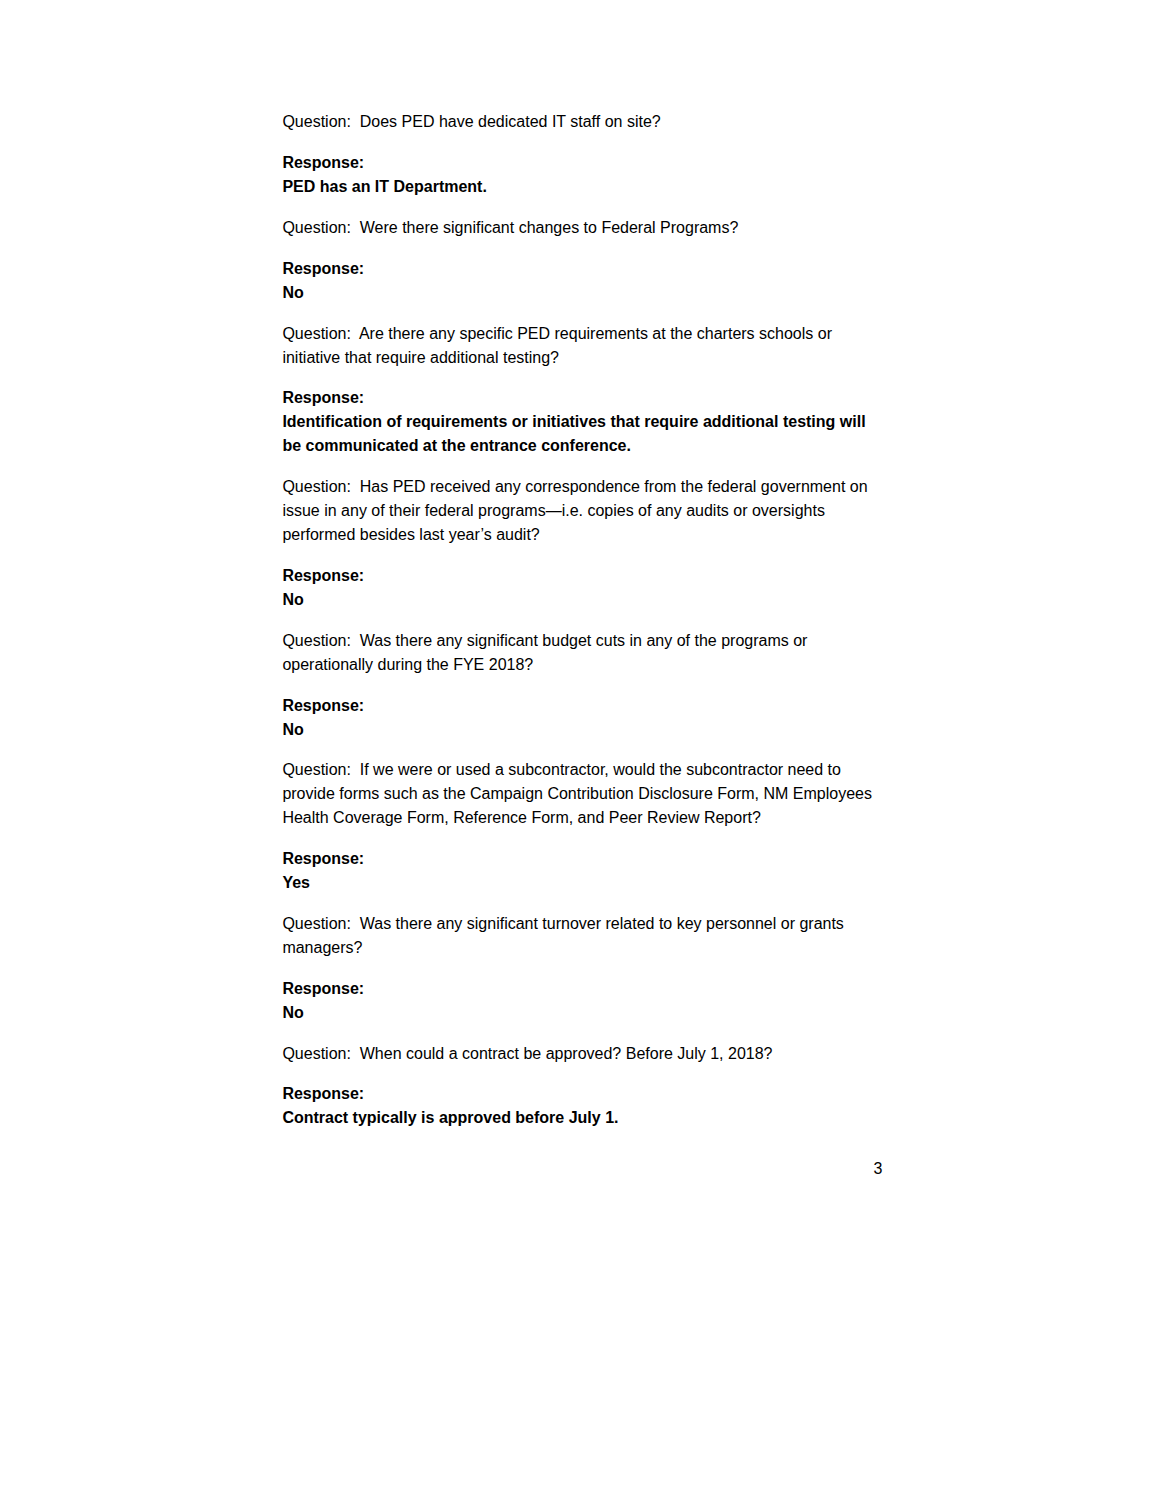Question: Does PED have dedicated IT staff on site?
Response: PED has an IT Department.
Question: Were there significant changes to Federal Programs?
Response: No
Question: Are there any specific PED requirements at the charters schools or initiative that require additional testing?
Response: Identification of requirements or initiatives that require additional testing will be communicated at the entrance conference.
Question: Has PED received any correspondence from the federal government on issue in any of their federal programs—i.e. copies of any audits or oversights performed besides last year’s audit?
Response: No
Question: Was there any significant budget cuts in any of the programs or operationally during the FYE 2018?
Response: No
Question: If we were or used a subcontractor, would the subcontractor need to provide forms such as the Campaign Contribution Disclosure Form, NM Employees Health Coverage Form, Reference Form, and Peer Review Report?
Response: Yes
Question: Was there any significant turnover related to key personnel or grants managers?
Response: No
Question: When could a contract be approved? Before July 1, 2018?
Response: Contract typically is approved before July 1.
3